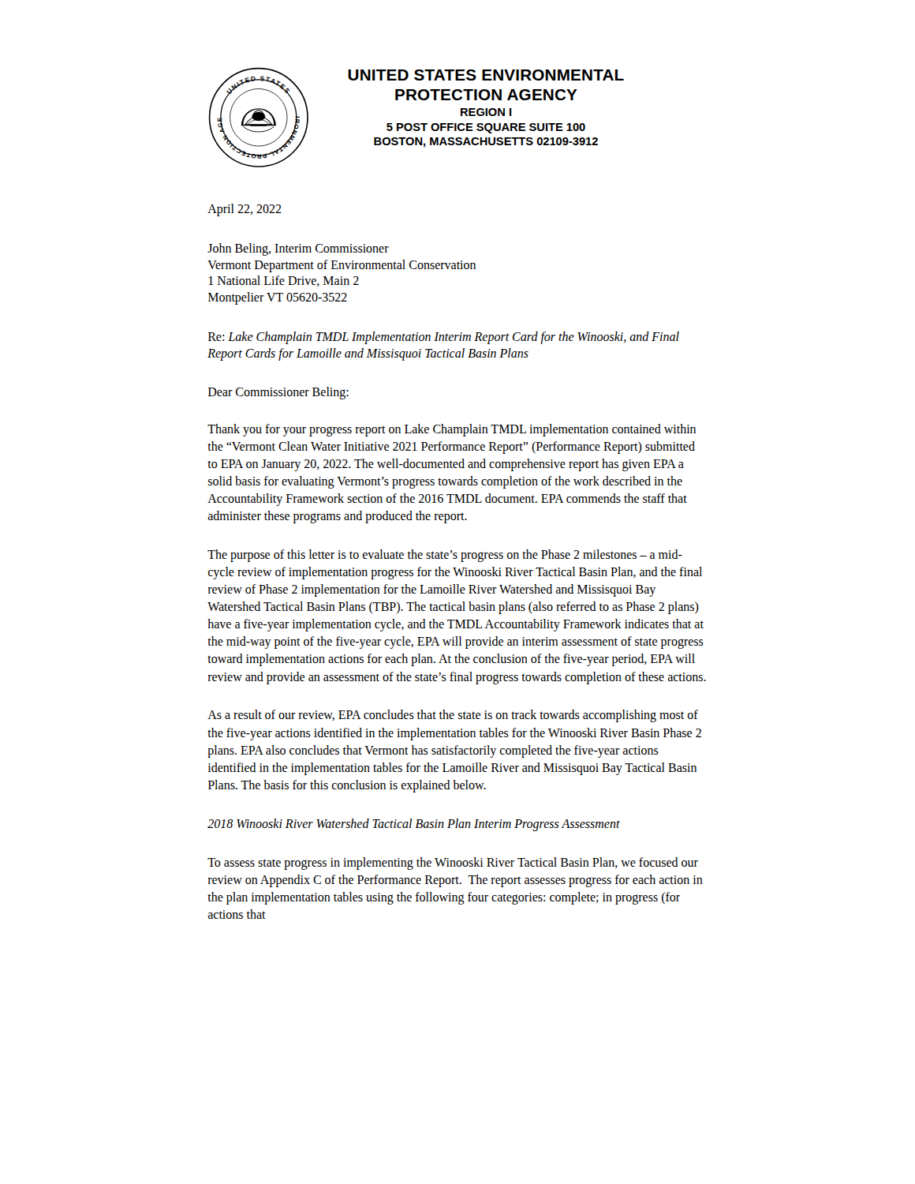UNITED STATES ENVIRONMENTAL PROTECTION AGENCY
UNITED STATES ENVIRONMENTAL PROTECTION AGENCY
REGION I
5 POST OFFICE SQUARE SUITE 100
BOSTON, MASSACHUSETTS 02109-3912
April 22, 2022
John Beling, Interim Commissioner
Vermont Department of Environmental Conservation
1 National Life Drive, Main 2
Montpelier VT 05620-3522
Re: Lake Champlain TMDL Implementation Interim Report Card for the Winooski, and Final Report Cards for Lamoille and Missisquoi Tactical Basin Plans
Dear Commissioner Beling:
Thank you for your progress report on Lake Champlain TMDL implementation contained within the “Vermont Clean Water Initiative 2021 Performance Report” (Performance Report) submitted to EPA on January 20, 2022. The well-documented and comprehensive report has given EPA a solid basis for evaluating Vermont’s progress towards completion of the work described in the Accountability Framework section of the 2016 TMDL document. EPA commends the staff that administer these programs and produced the report.
The purpose of this letter is to evaluate the state’s progress on the Phase 2 milestones – a mid-cycle review of implementation progress for the Winooski River Tactical Basin Plan, and the final review of Phase 2 implementation for the Lamoille River Watershed and Missisquoi Bay Watershed Tactical Basin Plans (TBP). The tactical basin plans (also referred to as Phase 2 plans) have a five-year implementation cycle, and the TMDL Accountability Framework indicates that at the mid-way point of the five-year cycle, EPA will provide an interim assessment of state progress toward implementation actions for each plan. At the conclusion of the five-year period, EPA will review and provide an assessment of the state’s final progress towards completion of these actions.
As a result of our review, EPA concludes that the state is on track towards accomplishing most of the five-year actions identified in the implementation tables for the Winooski River Basin Phase 2 plans. EPA also concludes that Vermont has satisfactorily completed the five-year actions identified in the implementation tables for the Lamoille River and Missisquoi Bay Tactical Basin Plans. The basis for this conclusion is explained below.
2018 Winooski River Watershed Tactical Basin Plan Interim Progress Assessment
To assess state progress in implementing the Winooski River Tactical Basin Plan, we focused our review on Appendix C of the Performance Report. The report assesses progress for each action in the plan implementation tables using the following four categories: complete; in progress (for actions that